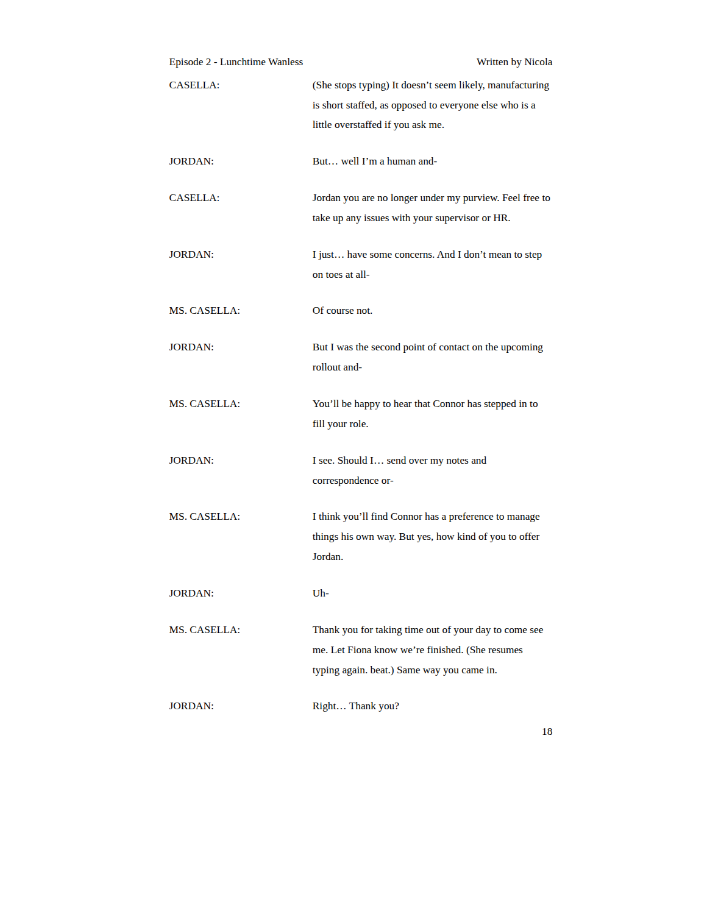Episode 2 - Lunchtime Wanless
Written by Nicola
| CASELLA: | (She stops typing) It doesn’t seem likely, manufacturing is short staffed, as opposed to everyone else who is a little overstaffed if you ask me. |
| JORDAN: | But… well I’m a human and- |
| CASELLA: | Jordan you are no longer under my purview. Feel free to take up any issues with your supervisor or HR. |
| JORDAN: | I just… have some concerns. And I don’t mean to step on toes at all- |
| MS. CASELLA: | Of course not. |
| JORDAN: | But I was the second point of contact on the upcoming rollout and- |
| MS. CASELLA: | You’ll be happy to hear that Connor has stepped in to fill your role. |
| JORDAN: | I see. Should I… send over my notes and correspondence or- |
| MS. CASELLA: | I think you’ll find Connor has a preference to manage things his own way. But yes, how kind of you to offer Jordan. |
| JORDAN: | Uh- |
| MS. CASELLA: | Thank you for taking time out of your day to come see me. Let Fiona know we’re finished. (She resumes typing again. beat.) Same way you came in. |
| JORDAN: | Right… Thank you? |
18